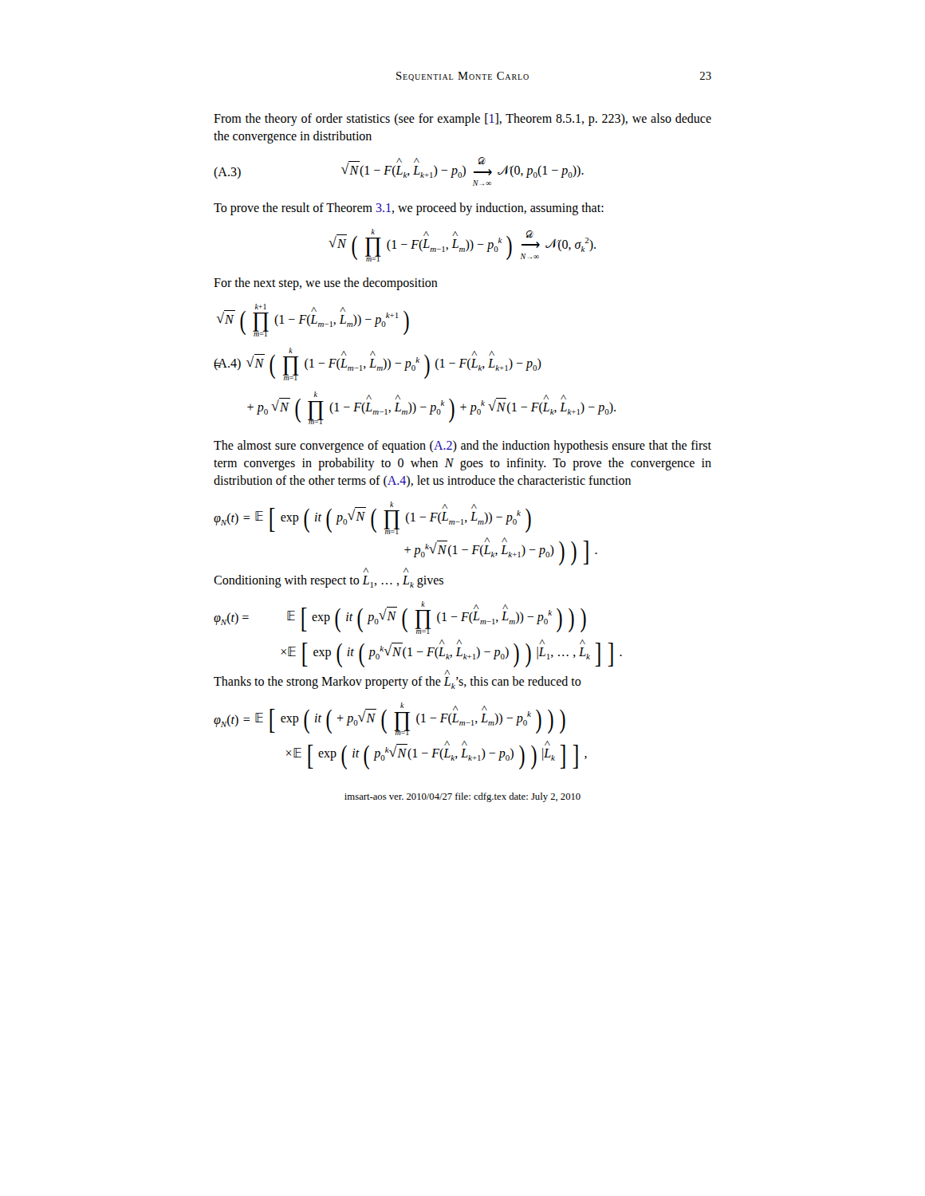Sequential Monte Carlo 23
From the theory of order statistics (see for example [1], Theorem 8.5.1, p. 223), we also deduce the convergence in distribution
(A.3) N(1 − F(Lk, Lk+1) − p0) ⟶ N→∞ (0, p0(1 − p0)).
To prove the result of Theorem 3.1, we proceed by induction, assuming that:
N ( k∏m=1 (1 − F(Lm−1, Lm)) − p0k ) ⟶ N→∞ (0, σk2).
For the next step, we use the decomposition
N ( k+1∏m=1 (1 − F(Lm−1, Lm)) − p0k+1 )
= (A.4) N ( k∏m=1 (1 − F(Lm−1, Lm)) − p0k ) (1 − F(Lk, Lk+1) − p0)
+ p0 N ( k∏m=1 (1 − F(Lm−1, Lm)) − p0k ) + p0k N(1 − F(Lk, Lk+1) − p0).
The almost sure convergence of equation (A.2) and the induction hypothesis ensure that the first term converges in probability to 0 when N goes to infinity. To prove the convergence in distribution of the other terms of (A.4), let us introduce the characteristic function
φN(t)
=
[ exp ( it ( p0N ( k∏m=1 (1 − F(Lm−1, Lm)) − p0k )
+ p0kN(1 − F(Lk, Lk+1) − p0) ) ) ] .
Conditioning with respect to L1, … , Lk gives
φN(t) =
[ exp ( it ( p0N ( k∏m=1 (1 − F(Lm−1, Lm)) − p0k ) ) )
× [ exp ( it ( p0kN(1 − F(Lk, Lk+1) − p0) ) ) |L1, … , Lk ] ] .
Thanks to the strong Markov property of the Lk’s, this can be reduced to
φN(t)
=
[ exp ( it ( + p0N ( k∏m=1 (1 − F(Lm−1, Lm)) − p0k ) ) )
× [ exp ( it ( p0kN(1 − F(Lk, Lk+1) − p0) ) ) |Lk ] ] ,
imsart-aos ver. 2010/04/27 file: cdfg.tex date: July 2, 2010